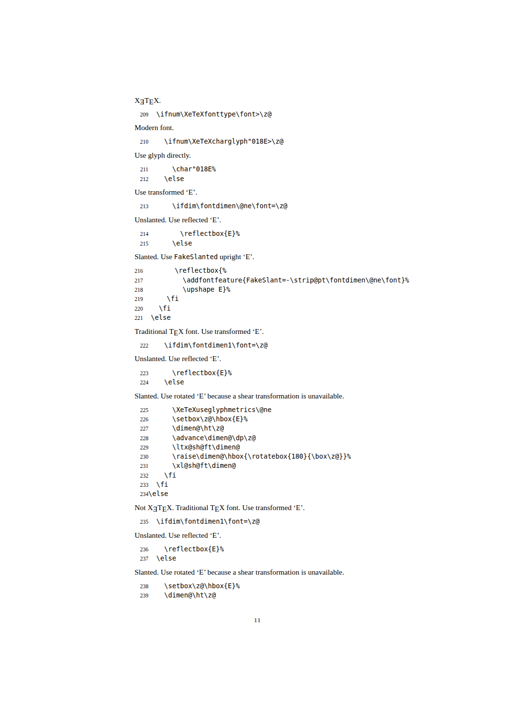XETEX.
| 209 | \ifnum\XeTeXfonttype\font>\z@ |
Modern font.
| 210 | \ifnum\XeTeXcharglyph"018E>\z@ |
Use glyph directly.
| 211 | \char"018E% |
| 212 | \else |
Use transformed ‘E’.
| 213 | \ifdim\fontdimen\@ne\font=\z@ |
Unslanted. Use reflected ‘E’.
| 214 | \reflectbox{E}% |
| 215 | \else |
Slanted. Use FakeSlanted upright ‘E’.
| 216 | \reflectbox{% |
| 217 | \addfontfeature{FakeSlant=-\strip@pt\fontdimen\@ne\font}% |
| 218 | \upshape E}% |
| 219 | \fi |
| 220 | \fi |
| 221 | \else |
Traditional TEX font. Use transformed ‘E’.
| 222 | \ifdim\fontdimen1\font=\z@ |
Unslanted. Use reflected ‘E’.
| 223 | \reflectbox{E}% |
| 224 | \else |
Slanted. Use rotated ‘E’ because a shear transformation is unavailable.
| 225 | \XeTeXuseglyphmetrics\@ne |
| 226 | \setbox\z@\hbox{E}% |
| 227 | \dimen@\ht\z@ |
| 228 | \advance\dimen@\dp\z@ |
| 229 | \ltx@sh@ft\dimen@ |
| 230 | \raise\dimen@\hbox{\rotatebox{180}{\box\z@}}% |
| 231 | \xl@sh@ft\dimen@ |
| 232 | \fi |
| 233 | \fi |
| 234 | \else |
Not XETEX. Traditional TEX font. Use transformed ‘E’.
| 235 | \ifdim\fontdimen1\font=\z@ |
Unslanted. Use reflected ‘E’.
| 236 | \reflectbox{E}% |
| 237 | \else |
Slanted. Use rotated ‘E’ because a shear transformation is unavailable.
| 238 | \setbox\z@\hbox{E}% |
| 239 | \dimen@\ht\z@ |
11